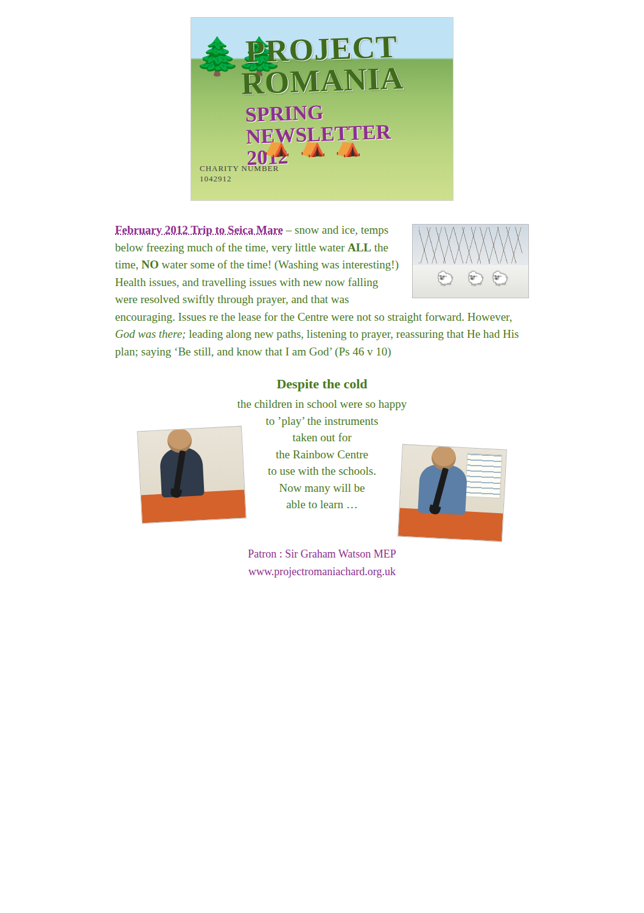🌲🌲
PROJECT ROMANIA
SPRING
NEWSLETTER
2012
⛺ ⛺ ⛺
CHARITY NUMBER
1042912
🐑 🐑 🐑
February 2012 Trip to Seica Mare – snow and ice, temps below freezing much of the time, very little water ALL the time, NO water some of the time! (Washing was interesting!) Health issues, and travelling issues with new now falling were resolved swiftly through prayer, and that was encouraging. Issues re the lease for the Centre were not so straight forward. However, God was there; leading along new paths, listening to prayer, reassuring that He had His plan; saying ‘Be still, and know that I am God’ (Ps 46 v 10)
Despite the cold
the children in school were so happy
to ’play’ the instruments
taken out for
the Rainbow Centre
to use with the schools.
Now many will be
able to learn …
Patron : Sir Graham Watson MEP
www.projectromaniachard.org.uk